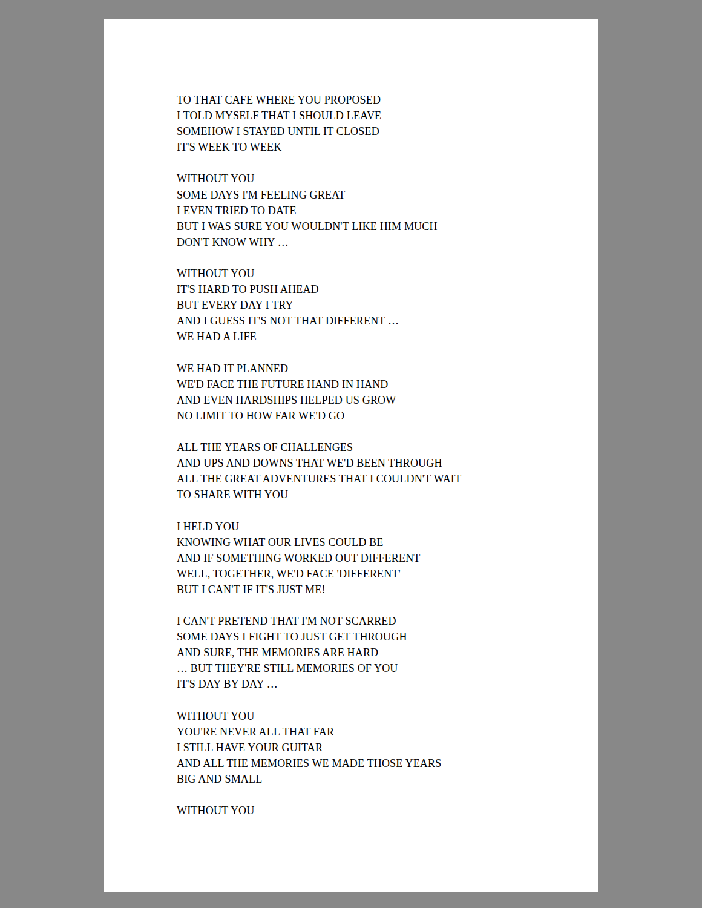To that cafe where you proposed
I told myself that I should leave
Somehow I stayed until it closed
It's week to week
Without you
Some days I'm feeling great
I even tried to date
But I was sure you wouldn't like him much
Don't know why …
Without you
It's hard to push ahead
But every day I try
And I guess it's not that different …
We had a life
We had it planned
We'd face the future hand in hand
And even hardships helped us grow
No limit to how far we'd go
All the years of challenges
And ups and downs that we'd been through
All the great adventures that I couldn't wait
To share with you
I held you
Knowing what our lives could be
And if something worked out different
Well, together, we'd face 'different'
But I can't if it's just me!
I can't pretend that I'm not scarred
Some days I fight to just get through
And sure, the memories are hard
… But they're still memories of you
It's day by day …
Without you
You're never all that far
I still have your guitar
And all the memories we made those years
Big and small
Without you